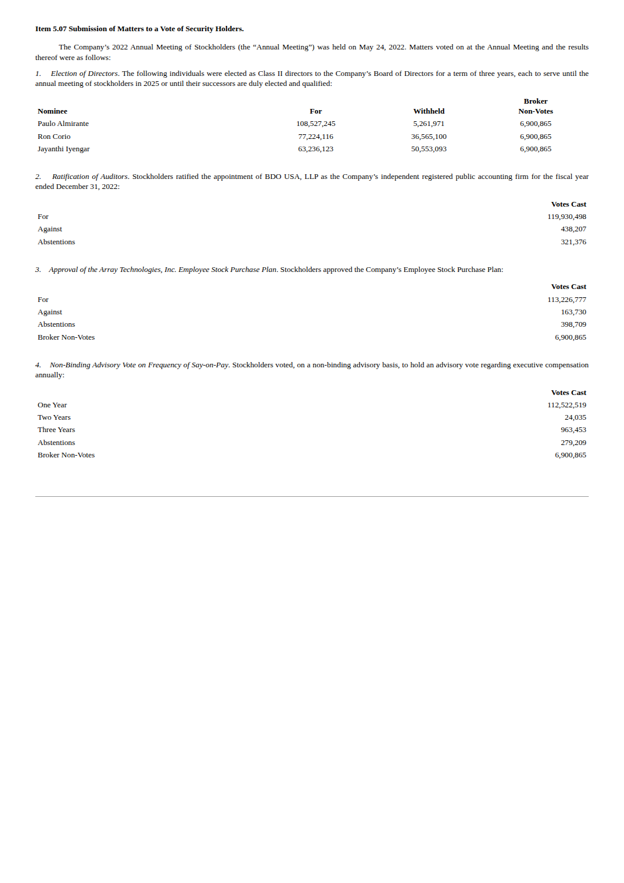Item 5.07 Submission of Matters to a Vote of Security Holders.
The Company’s 2022 Annual Meeting of Stockholders (the “Annual Meeting”) was held on May 24, 2022. Matters voted on at the Annual Meeting and the results thereof were as follows:
1. Election of Directors. The following individuals were elected as Class II directors to the Company’s Board of Directors for a term of three years, each to serve until the annual meeting of stockholders in 2025 or until their successors are duly elected and qualified:
| Nominee | For | Withheld | Broker Non-Votes |
| --- | --- | --- | --- |
| Paulo Almirante | 108,527,245 | 5,261,971 | 6,900,865 |
| Ron Corio | 77,224,116 | 36,565,100 | 6,900,865 |
| Jayanthi Iyengar | 63,236,123 | 50,553,093 | 6,900,865 |
2. Ratification of Auditors. Stockholders ratified the appointment of BDO USA, LLP as the Company’s independent registered public accounting firm for the fiscal year ended December 31, 2022:
| | Votes Cast |
| For | 119,930,498 |
| Against | 438,207 |
| Abstentions | 321,376 |
3. Approval of the Array Technologies, Inc. Employee Stock Purchase Plan. Stockholders approved the Company’s Employee Stock Purchase Plan:
| | Votes Cast |
| For | 113,226,777 |
| Against | 163,730 |
| Abstentions | 398,709 |
| Broker Non-Votes | 6,900,865 |
4. Non-Binding Advisory Vote on Frequency of Say-on-Pay. Stockholders voted, on a non-binding advisory basis, to hold an advisory vote regarding executive compensation annually:
| | Votes Cast |
| One Year | 112,522,519 |
| Two Years | 24,035 |
| Three Years | 963,453 |
| Abstentions | 279,209 |
| Broker Non-Votes | 6,900,865 |